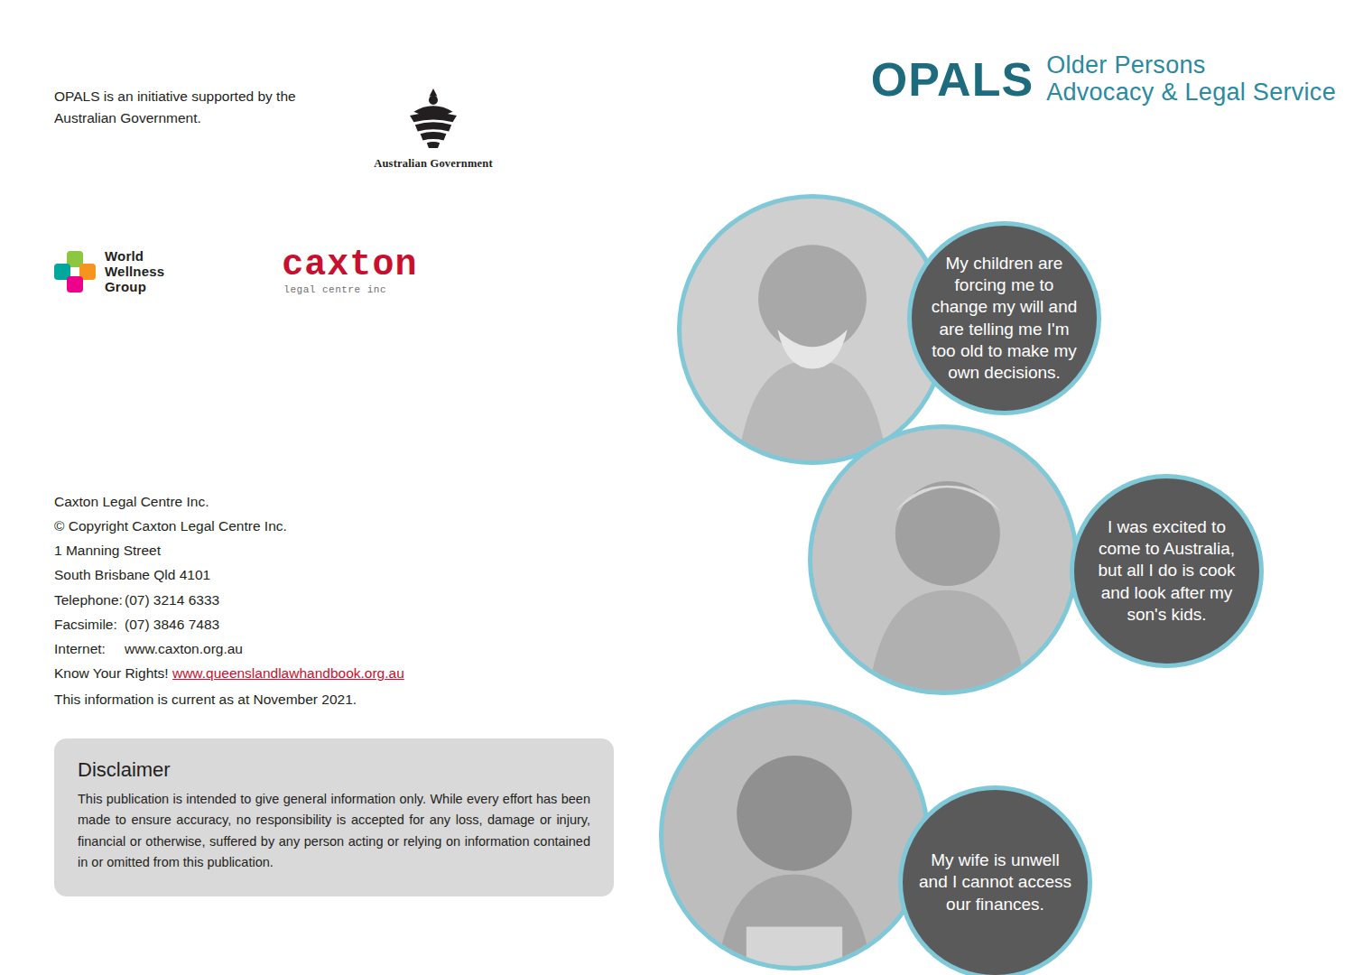OPALS is an initiative supported by the Australian Government.
Australian Government
World
Wellness
Group
caxton legal centre inc
Caxton Legal Centre Inc.
© Copyright Caxton Legal Centre Inc.
1 Manning Street
South Brisbane Qld 4101
Telephone:(07) 3214 6333
Facsimile:(07) 3846 7483
Internet: www.caxton.org.au
Know Your Rights! www.queenslandlawhandbook.org.au
This information is current as at November 2021.
Disclaimer
This publication is intended to give general information only. While every effort has been made to ensure accuracy, no responsibility is accepted for any loss, damage or injury, financial or otherwise, suffered by any person acting or relying on information contained in or omitted from this publication.
OPALS
Older Persons Advocacy & Legal Service
My children are forcing me to change my will and are telling me I'm too old to make my own decisions.
I was excited to come to Australia, but all I do is cook and look after my son's kids.
My wife is unwell and I cannot access our finances.